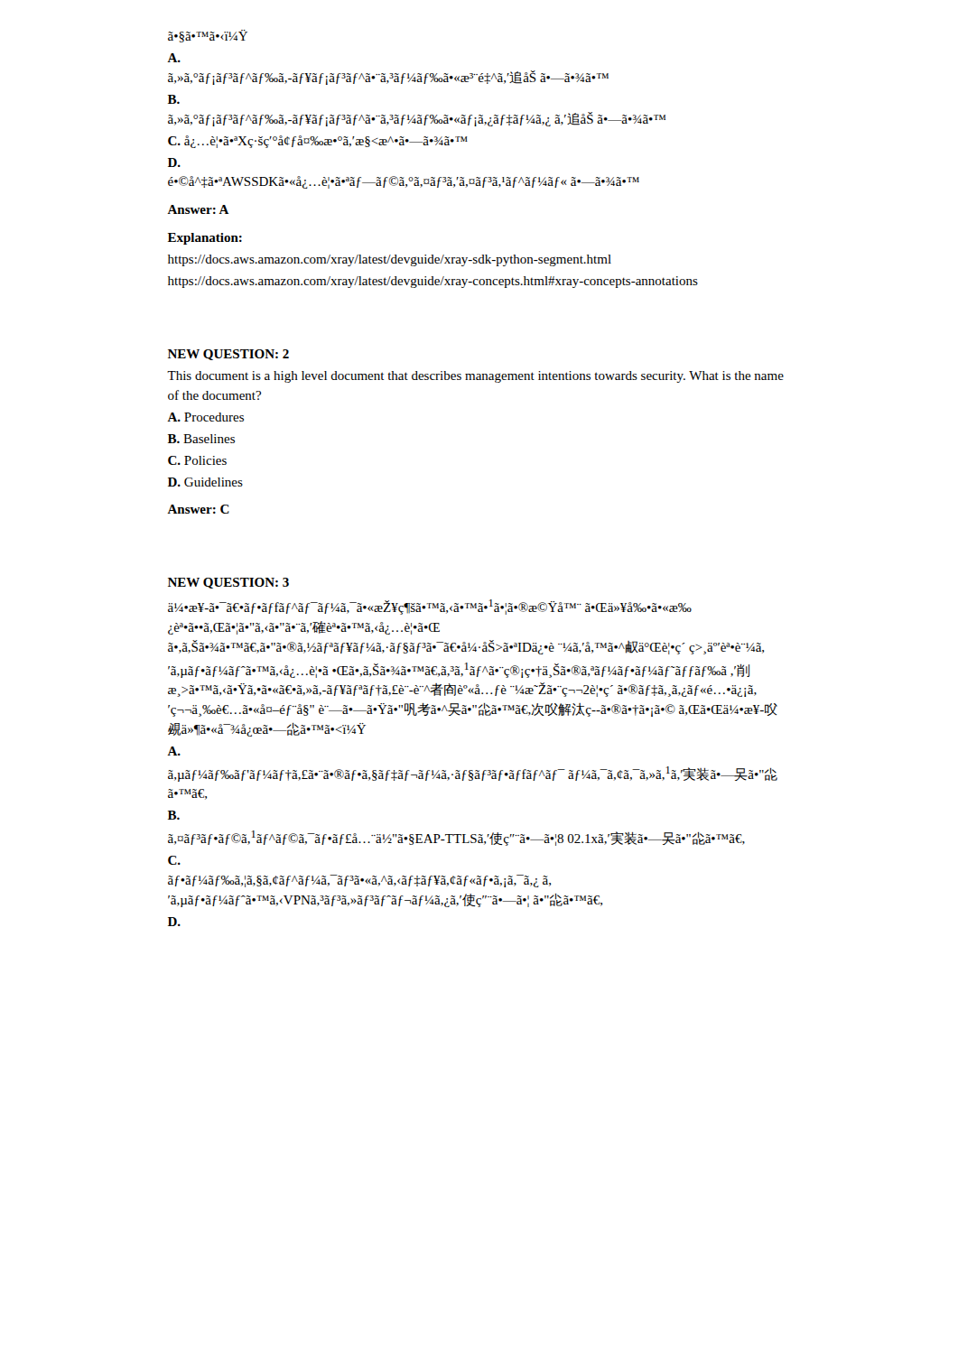ã•§ã•™ã•‹ï¼Ÿ
A.
ã,»ã,°ãƒ¡ãƒ³ãƒ^ãƒ‰ã,-ãƒ¥ãƒ¡ãƒ³ãƒ^ã•¨ã,³ãƒ¼ãƒ‰ã•«æ³¨é‡^ã,′追åŠ ã•—ã•¾ã•™
B.
ã,»ã,°ãƒ¡ãƒ³ãƒ^ãƒ‰ã,-ãƒ¥ãƒ¡ãƒ³ãƒ^ã•¨ã,³ãƒ¼ãƒ‰ã•«ãƒ¡ã,¿ãƒ‡ãƒ¼ã,¿ ã,′追åŠ ã•—ã•¾ã•™
C. å¿…è¦•ã•ªXç·šç′°å¢ƒå¤‰æ•°ã,′æ§<æ^•ã•—ã•¾ã•™
D.
é•©å^‡ã•ªAWSSDKã•«å¿…è¦•ã•ªãƒ—ãƒ©ã,°ã,¤ãƒ³ã,′ã,¤ãƒ³ã,¹ãƒ^ãƒ¼ãƒ« ã•—ã•¾ã•™
Answer: A
Explanation:
https://docs.aws.amazon.com/xray/latest/devguide/xray-sdk-python-segment.html
https://docs.aws.amazon.com/xray/latest/devguide/xray-concepts.html#xray-concepts-annotations
NEW QUESTION: 2
This document is a high level document that describes management intentions towards security. What is the name of the document?
A. Procedures
B. Baselines
C. Policies
D. Guidelines
Answer: C
NEW QUESTION: 3
ä¼•æ¥-ã•¯ã€•ãƒ•ãƒfãƒ^ãƒ¯ãƒ¼ã,¯ã•«æŽ¥ç¶šã•™ã,‹ã•™ã•1ã•¦ã•®æ©Ÿå™¨ ã•Œä»¥å‰•ã•«æ‰¿èª•ã••ã,Œã•¦ã•"ã,‹ã•"ã•¨ã,′確èª•ã•™ã,‹å¿…è¦•ã•Œ ã•,ã,Šã•¾ã•™ã€,ã•"ã•®ã,½ãƒªãƒ¥ãƒ¼ã,·ãƒ§ãƒ³ã•¯ã€•å¼·åŠ>ã•ªIDä¿•è ¨¼ã,′å,™ã•^㕟ä°Œè¦•ç´ ç>¸äº′èª•è¨¼ã,′ã,µãƒ•ãƒ¼ãƒˆã•™ã,‹å¿…è¦•ã •Œã•,ã,Šã•¾ã•™ã€,ã,³ã,1ãƒ^ã•¨ç®¡ç•†ä¸Šã•®ã,ªãƒ¼ãƒ•ãƒ¼ãƒ˜ãƒƒãƒ‰ã ,′削æ¸>ã•™ã,‹ã•Ÿã,•ã•«ã€•ã,»ã,-ãƒ¥ãƒªãƒ†ã,£è¨-è¨^者㕯èº«å…ƒè ¨¼æ˜Žã•¨ç¬¬2è¦•ç´ ã•®ãƒ‡ã,¸ã,¿ãƒ«é…•ä¿¡ã,′ç¬¬ä¸‰è€…ã•«å¤–éƒ¨å§" è¨—ã•—ã•Ÿã•"㕨考ã•^㕦ã•"㕾ã•™ã€,次㕮解汰ç--ã•®ã•†ã•¡ã•© ã,Œã•Œä¼•æ¥-㕮覕ä»¶ã•«å¯¾å¿œã•—㕾ã•™ã•<ï¼Ÿ
A.
ã,µãƒ¼ãƒ‰ãƒ'ãƒ¼ãƒ†ã,£ã•¨ã•®ãƒ•ã,§ãƒ‡ãƒ¬ãƒ¼ã,·ãƒ§ãƒ³ãƒ•ãƒfãƒ^ãƒ¯ ãƒ¼ã,¯ã,¢ã,¯ã,»ã,1ã,′実装ã•—㕦ã•"㕾ã•™ã€,
B.
ã,¤ãƒ³ãƒ•ãƒ©ã,1ãƒ^ãƒ©ã,¯ãƒ•ãƒ£å…¨ä½"ã•§EAP-TTLSã,′使ç″¨ã•—ã•¦8 02.1xã,′実装ã•—㕦ã•"㕾ã•™ã€,
C.
ãƒ•ãƒ¼ãƒ‰ã,¦ã,§ã,¢ãƒ^ãƒ¼ã,¯ãƒ³ã•«ã,^ã,‹ãƒ‡ãƒ¥ã,¢ãƒ«ãƒ•ã,¡ã,¯ã,¿ ã,′ã,µãƒ•ãƒ¼ãƒˆã•™ã,‹VPNã,³ãƒ³ã,»ãƒ³ãƒˆãƒ¬ãƒ¼ã,¿ã,′使ç″¨ã•—ã•¦ ã•"㕾ã•™ã€,
D.